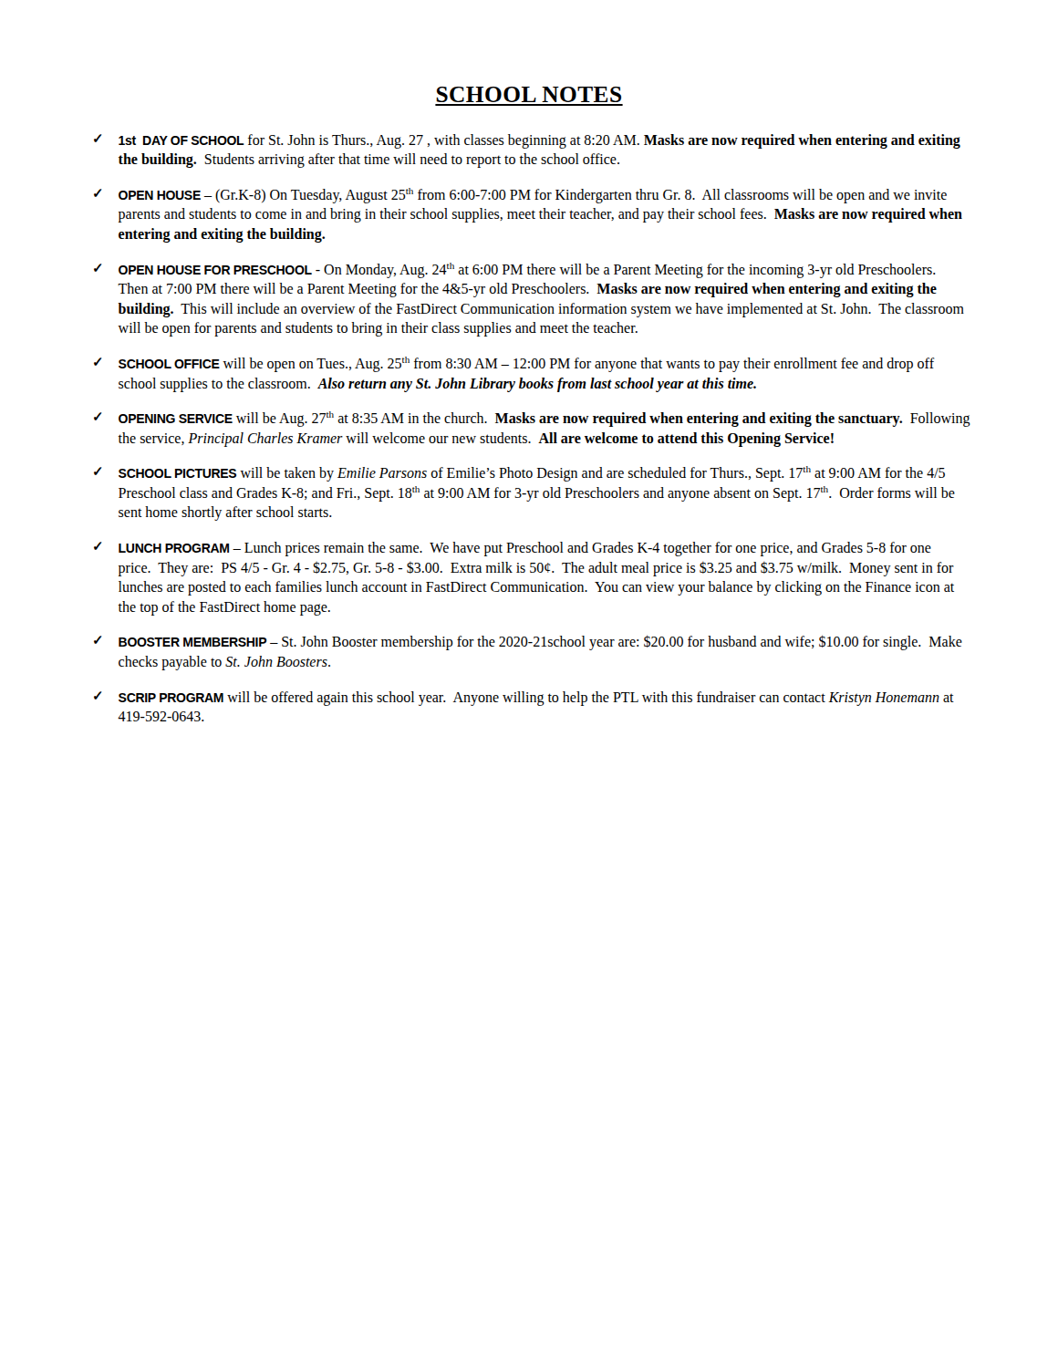SCHOOL NOTES
1st DAY OF SCHOOL for St. John is Thurs., Aug. 27 , with classes beginning at 8:20 AM. Masks are now required when entering and exiting the building. Students arriving after that time will need to report to the school office.
OPEN HOUSE – (Gr.K-8) On Tuesday, August 25th from 6:00-7:00 PM for Kindergarten thru Gr. 8. All classrooms will be open and we invite parents and students to come in and bring in their school supplies, meet their teacher, and pay their school fees. Masks are now required when entering and exiting the building.
OPEN HOUSE FOR PRESCHOOL - On Monday, Aug. 24th at 6:00 PM there will be a Parent Meeting for the incoming 3-yr old Preschoolers. Then at 7:00 PM there will be a Parent Meeting for the 4&5-yr old Preschoolers. Masks are now required when entering and exiting the building. This will include an overview of the FastDirect Communication information system we have implemented at St. John. The classroom will be open for parents and students to bring in their class supplies and meet the teacher.
SCHOOL OFFICE will be open on Tues., Aug. 25th from 8:30 AM – 12:00 PM for anyone that wants to pay their enrollment fee and drop off school supplies to the classroom. Also return any St. John Library books from last school year at this time.
OPENING SERVICE will be Aug. 27th at 8:35 AM in the church. Masks are now required when entering and exiting the sanctuary. Following the service, Principal Charles Kramer will welcome our new students. All are welcome to attend this Opening Service!
SCHOOL PICTURES will be taken by Emilie Parsons of Emilie’s Photo Design and are scheduled for Thurs., Sept. 17th at 9:00 AM for the 4/5 Preschool class and Grades K-8; and Fri., Sept. 18th at 9:00 AM for 3-yr old Preschoolers and anyone absent on Sept. 17th. Order forms will be sent home shortly after school starts.
LUNCH PROGRAM – Lunch prices remain the same. We have put Preschool and Grades K-4 together for one price, and Grades 5-8 for one price. They are: PS 4/5 - Gr. 4 - $2.75, Gr. 5-8 - $3.00. Extra milk is 50¢. The adult meal price is $3.25 and $3.75 w/milk. Money sent in for lunches are posted to each families lunch account in FastDirect Communication. You can view your balance by clicking on the Finance icon at the top of the FastDirect home page.
BOOSTER MEMBERSHIP – St. John Booster membership for the 2020-21school year are: $20.00 for husband and wife; $10.00 for single. Make checks payable to St. John Boosters.
SCRIP PROGRAM will be offered again this school year. Anyone willing to help the PTL with this fundraiser can contact Kristyn Honemann at 419-592-0643.